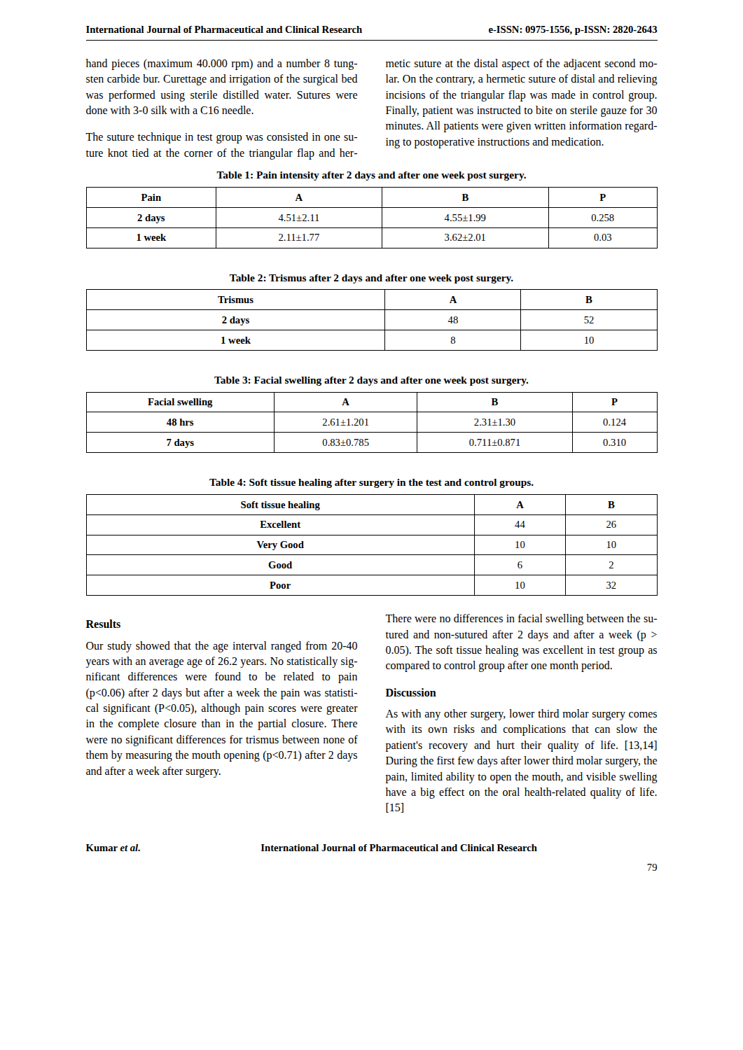International Journal of Pharmaceutical and Clinical Research
e-ISSN: 0975-1556, p-ISSN: 2820-2643
hand pieces (maximum 40.000 rpm) and a number 8 tungsten carbide bur. Curettage and irrigation of the surgical bed was performed using sterile distilled water. Sutures were done with 3-0 silk with a C16 needle.
The suture technique in test group was consisted in one suture knot tied at the corner of the triangular flap and hermetic suture at the distal aspect of the adjacent second molar. On the contrary, a hermetic suture of distal and relieving incisions of the triangular flap was made in control group. Finally, patient was instructed to bite on sterile gauze for 30 minutes. All patients were given written information regarding to postoperative instructions and medication.
Table 1: Pain intensity after 2 days and after one week post surgery.
| Pain | A | B | P |
| --- | --- | --- | --- |
| 2 days | 4.51±2.11 | 4.55±1.99 | 0.258 |
| 1 week | 2.11±1.77 | 3.62±2.01 | 0.03 |
Table 2: Trismus after 2 days and after one week post surgery.
| Trismus | A | B |
| --- | --- | --- |
| 2 days | 48 | 52 |
| 1 week | 8 | 10 |
Table 3: Facial swelling after 2 days and after one week post surgery.
| Facial swelling | A | B | P |
| --- | --- | --- | --- |
| 48 hrs | 2.61±1.201 | 2.31±1.30 | 0.124 |
| 7 days | 0.83±0.785 | 0.711±0.871 | 0.310 |
Table 4: Soft tissue healing after surgery in the test and control groups.
| Soft tissue healing | A | B |
| --- | --- | --- |
| Excellent | 44 | 26 |
| Very Good | 10 | 10 |
| Good | 6 | 2 |
| Poor | 10 | 32 |
Results
Our study showed that the age interval ranged from 20-40 years with an average age of 26.2 years. No statistically significant differences were found to be related to pain (p<0.06) after 2 days but after a week the pain was statistical significant (P<0.05), although pain scores were greater in the complete closure than in the partial closure. There were no significant differences for trismus between none of them by measuring the mouth opening (p<0.71) after 2 days and after a week after surgery.
There were no differences in facial swelling between the sutured and non-sutured after 2 days and after a week (p > 0.05). The soft tissue healing was excellent in test group as compared to control group after one month period.
Discussion
As with any other surgery, lower third molar surgery comes with its own risks and complications that can slow the patient's recovery and hurt their quality of life. [13,14] During the first few days after lower third molar surgery, the pain, limited ability to open the mouth, and visible swelling have a big effect on the oral health-related quality of life. [15]
Kumar et al.
International Journal of Pharmaceutical and Clinical Research
79